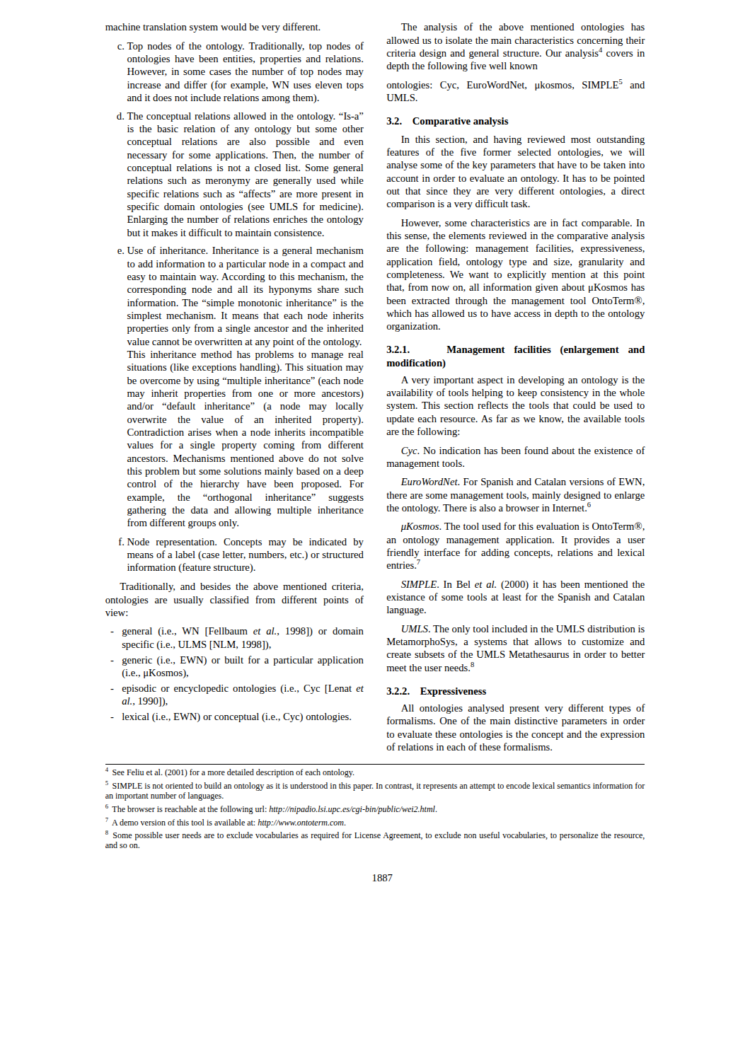machine translation system would be very different.
Top nodes of the ontology. Traditionally, top nodes of ontologies have been entities, properties and relations. However, in some cases the number of top nodes may increase and differ (for example, WN uses eleven tops and it does not include relations among them).
The conceptual relations allowed in the ontology. “Is-a” is the basic relation of any ontology but some other conceptual relations are also possible and even necessary for some applications. Then, the number of conceptual relations is not a closed list. Some general relations such as meronymy are generally used while specific relations such as “affects” are more present in specific domain ontologies (see UMLS for medicine). Enlarging the number of relations enriches the ontology but it makes it difficult to maintain consistence.
Use of inheritance. Inheritance is a general mechanism to add information to a particular node in a compact and easy to maintain way. According to this mechanism, the corresponding node and all its hyponyms share such information. The “simple monotonic inheritance” is the simplest mechanism. It means that each node inherits properties only from a single ancestor and the inherited value cannot be overwritten at any point of the ontology.
This inheritance method has problems to manage real situations (like exceptions handling). This situation may be overcome by using “multiple inheritance” (each node may inherit properties from one or more ancestors) and/or “default inheritance” (a node may locally overwrite the value of an inherited property). Contradiction arises when a node inherits incompatible values for a single property coming from different ancestors. Mechanisms mentioned above do not solve this problem but some solutions mainly based on a deep control of the hierarchy have been proposed. For example, the “orthogonal inheritance” suggests gathering the data and allowing multiple inheritance from different groups only.
Node representation. Concepts may be indicated by means of a label (case letter, numbers, etc.) or structured information (feature structure).
Traditionally, and besides the above mentioned criteria, ontologies are usually classified from different points of view:
general (i.e., WN [Fellbaum et al., 1998]) or domain specific (i.e., ULMS [NLM, 1998]),
generic (i.e., EWN) or built for a particular application (i.e., μKosmos),
episodic or encyclopedic ontologies (i.e., Cyc [Lenat et al., 1990]),
lexical (i.e., EWN) or conceptual (i.e., Cyc) ontologies.
The analysis of the above mentioned ontologies has allowed us to isolate the main characteristics concerning their criteria design and general structure. Our analysis4 covers in depth the following five well known
ontologies: Cyc, EuroWordNet, μkosmos, SIMPLE5 and UMLS.
3.2. Comparative analysis
In this section, and having reviewed most outstanding features of the five former selected ontologies, we will analyse some of the key parameters that have to be taken into account in order to evaluate an ontology. It has to be pointed out that since they are very different ontologies, a direct comparison is a very difficult task.
However, some characteristics are in fact comparable. In this sense, the elements reviewed in the comparative analysis are the following: management facilities, expressiveness, application field, ontology type and size, granularity and completeness. We want to explicitly mention at this point that, from now on, all information given about μKosmos has been extracted through the management tool OntoTerm®, which has allowed us to have access in depth to the ontology organization.
3.2.1. Management facilities (enlargement and modification)
A very important aspect in developing an ontology is the availability of tools helping to keep consistency in the whole system. This section reflects the tools that could be used to update each resource. As far as we know, the available tools are the following:
Cyc. No indication has been found about the existence of management tools.
EuroWordNet. For Spanish and Catalan versions of EWN, there are some management tools, mainly designed to enlarge the ontology. There is also a browser in Internet.6
μKosmos. The tool used for this evaluation is OntoTerm®, an ontology management application. It provides a user friendly interface for adding concepts, relations and lexical entries.7
SIMPLE. In Bel et al. (2000) it has been mentioned the existance of some tools at least for the Spanish and Catalan language.
UMLS. The only tool included in the UMLS distribution is MetamorphoSys, a systems that allows to customize and create subsets of the UMLS Metathesaurus in order to better meet the user needs.8
3.2.2. Expressiveness
All ontologies analysed present very different types of formalisms. One of the main distinctive parameters in order to evaluate these ontologies is the concept and the expression of relations in each of these formalisms.
4 See Feliu et al. (2001) for a more detailed description of each ontology.
5 SIMPLE is not oriented to build an ontology as it is understood in this paper. In contrast, it represents an attempt to encode lexical semantics information for an important number of languages.
6 The browser is reachable at the following url: http://nipadio.lsi.upc.es/cgi-bin/public/wei2.html.
7 A demo version of this tool is available at: http://www.ontoterm.com.
8 Some possible user needs are to exclude vocabularies as required for License Agreement, to exclude non useful vocabularies, to personalize the resource, and so on.
1887